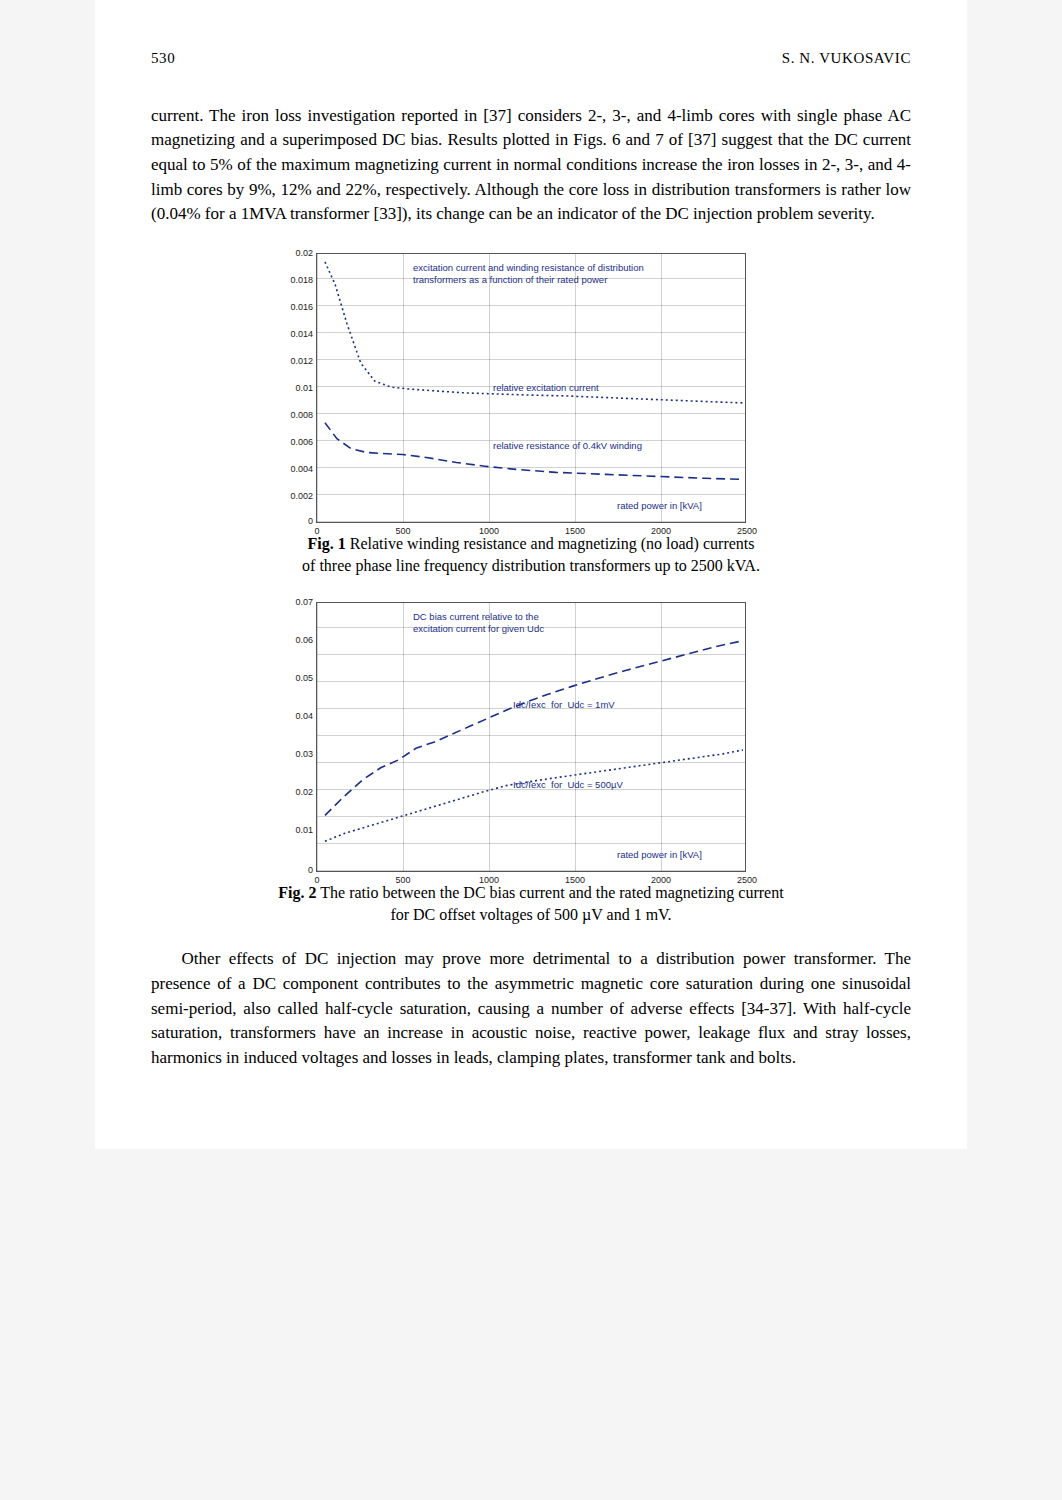530 S. N. Vukosavic
current. The iron loss investigation reported in [37] considers 2-, 3-, and 4-limb cores with single phase AC magnetizing and a superimposed DC bias. Results plotted in Figs. 6 and 7 of [37] suggest that the DC current equal to 5% of the maximum magnetizing current in normal conditions increase the iron losses in 2-, 3-, and 4-limb cores by 9%, 12% and 22%, respectively. Although the core loss in distribution transformers is rather low (0.04% for a 1MVA transformer [33]), its change can be an indicator of the DC injection problem severity.
0.02
0.018
0.016
0.014
0.012
0.01
0.008
0.006
0.004
0.002
0
0
500
1000
1500
2000
2500
excitation current and winding resistance of distribution
transformers as a function of their rated power
relative excitation current
relative resistance of 0.4kV winding
rated power in [kVA]
Fig. 1 Relative winding resistance and magnetizing (no load) currentsof three phase line frequency distribution transformers up to 2500 kVA.
0.07
0.06
0.05
0.04
0.03
0.02
0.01
0
0
500
1000
1500
2000
2500
DC bias current relative to the
excitation current for given Udc
Idc/Iexc for Udc = 1mV
Idc/Iexc for Udc = 500µV
rated power in [kVA]
Fig. 2 The ratio between the DC bias current and the rated magnetizing currentfor DC offset voltages of 500 µV and 1 mV.
Other effects of DC injection may prove more detrimental to a distribution power transformer. The presence of a DC component contributes to the asymmetric magnetic core saturation during one sinusoidal semi-period, also called half-cycle saturation, causing a number of adverse effects [34-37]. With half-cycle saturation, transformers have an increase in acoustic noise, reactive power, leakage flux and stray losses, harmonics in induced voltages and losses in leads, clamping plates, transformer tank and bolts.